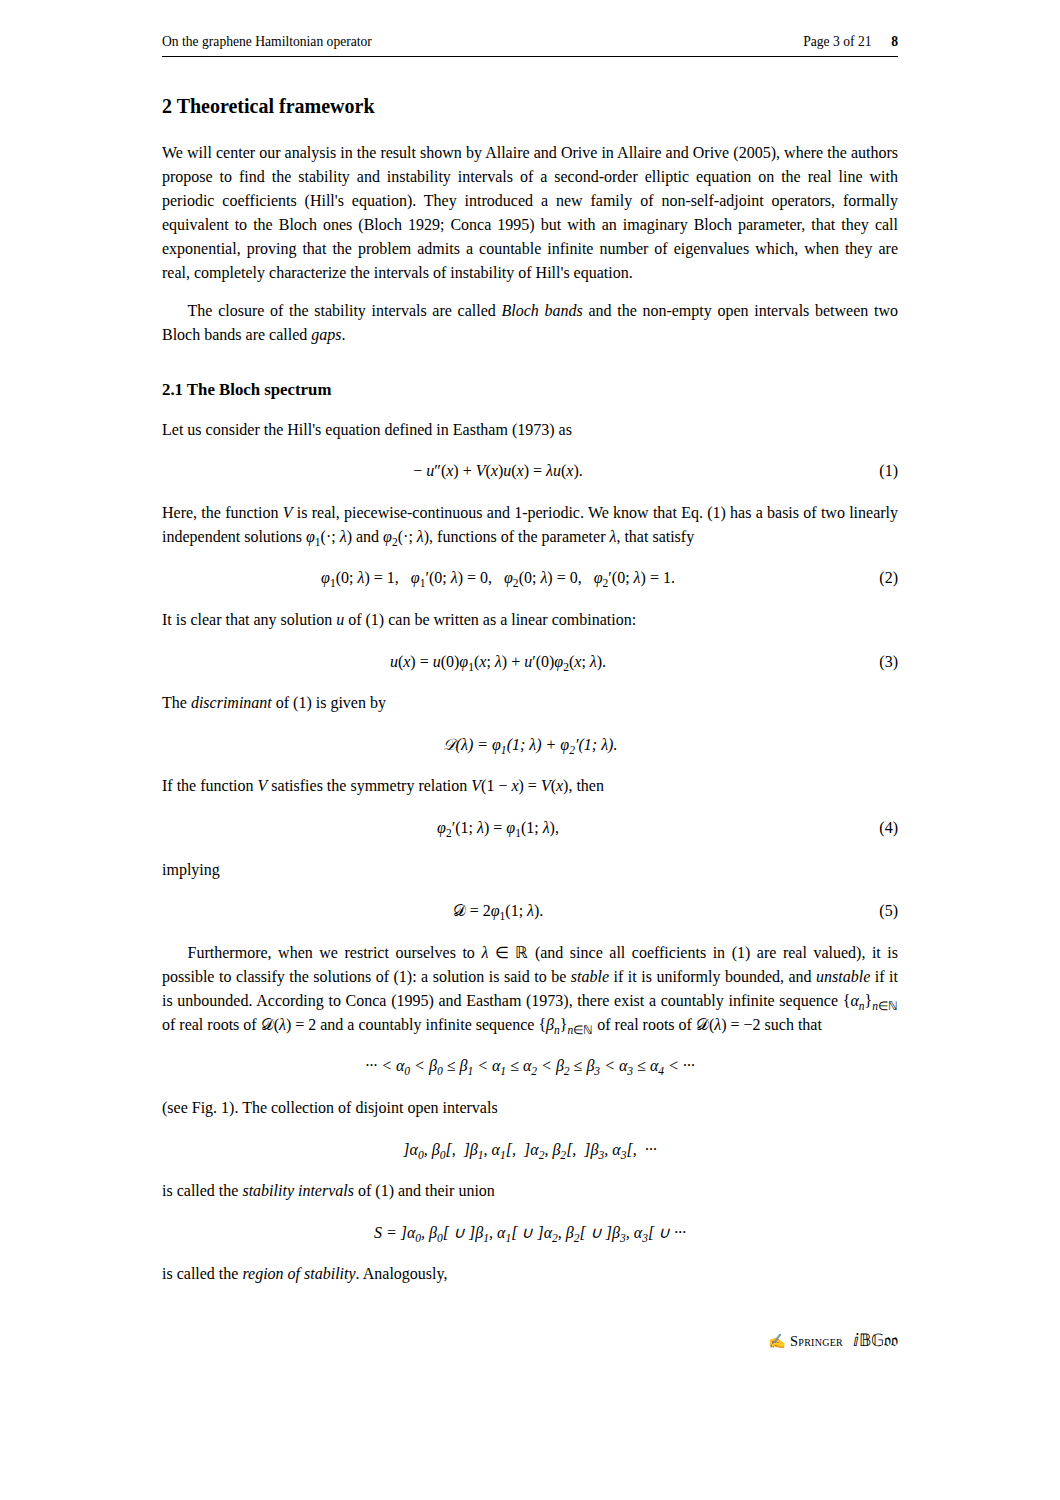On the graphene Hamiltonian operator Page 3 of 21 8
2 Theoretical framework
We will center our analysis in the result shown by Allaire and Orive in Allaire and Orive (2005), where the authors propose to find the stability and instability intervals of a second-order elliptic equation on the real line with periodic coefficients (Hill's equation). They introduced a new family of non-self-adjoint operators, formally equivalent to the Bloch ones (Bloch 1929; Conca 1995) but with an imaginary Bloch parameter, that they call exponential, proving that the problem admits a countable infinite number of eigenvalues which, when they are real, completely characterize the intervals of instability of Hill's equation.
The closure of the stability intervals are called Bloch bands and the non-empty open intervals between two Bloch bands are called gaps.
2.1 The Bloch spectrum
Let us consider the Hill's equation defined in Eastham (1973) as
− u″(x) + V(x)u(x) = λu(x). (1)
Here, the function V is real, piecewise-continuous and 1-periodic. We know that Eq. (1) has a basis of two linearly independent solutions φ1(·; λ) and φ2(·; λ), functions of the parameter λ, that satisfy
φ1(0; λ) = 1, φ1′(0; λ) = 0, φ2(0; λ) = 0, φ2′(0; λ) = 1. (2)
It is clear that any solution u of (1) can be written as a linear combination:
u(x) = u(0)φ1(x; λ) + u′(0)φ2(x; λ). (3)
The discriminant of (1) is given by
𝒟(λ) = φ1(1; λ) + φ2′(1; λ).
If the function V satisfies the symmetry relation V(1 − x) = V(x), then
φ2′(1; λ) = φ1(1; λ), (4)
implying
𝒟 = 2φ1(1; λ). (5)
Furthermore, when we restrict ourselves to λ ∈ ℝ (and since all coefficients in (1) are real valued), it is possible to classify the solutions of (1): a solution is said to be stable if it is uniformly bounded, and unstable if it is unbounded. According to Conca (1995) and Eastham (1973), there exist a countably infinite sequence {αn}n∈ℕ of real roots of 𝒟(λ) = 2 and a countably infinite sequence {βn}n∈ℕ of real roots of 𝒟(λ) = −2 such that
··· < α0 < β0 ≤ β1 < α1 ≤ α2 < β2 ≤ β3 < α3 ≤ α4 < ···
(see Fig. 1). The collection of disjoint open intervals
]α0, β0[, ]β1, α1[, ]α2, β2[, ]β3, α3[, ···
is called the stability intervals of (1) and their union
S = ]α0, β0[ ∪ ]β1, α1[ ∪ ]α2, β2[ ∪ ]β3, α3[ ∪ ···
is called the region of stability. Analogously,
✍ Springer ⅈ𝔹𝔾𝔬𝔬